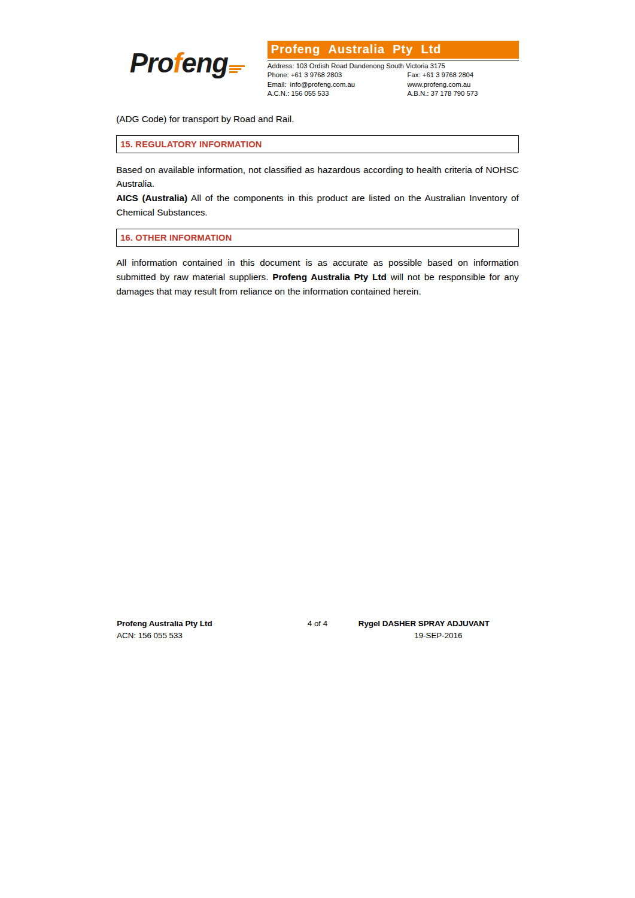Profeng
Profeng Australia Pty Ltd
| Address: 103 Ordish Road Dandenong South Victoria 3175 |
| Phone: +61 3 9768 2803 | Fax: +61 3 9768 2804 |
| Email: info@profeng.com.au | www.profeng.com.au |
| A.C.N.: 156 055 533 | A.B.N.: 37 178 790 573 |
(ADG Code) for transport by Road and Rail.
15. REGULATORY INFORMATION
Based on available information, not classified as hazardous according to health criteria of NOHSC Australia.
AICS (Australia) All of the components in this product are listed on the Australian Inventory of Chemical Substances.
16. OTHER INFORMATION
All information contained in this document is as accurate as possible based on information submitted by raw material suppliers. Profeng Australia Pty Ltd will not be responsible for any damages that may result from reliance on the information contained herein.
| Profeng Australia Pty Ltd | 4 of 4 | Rygel DASHER SPRAY ADJUVANT |
| ACN: 156 055 533 | | 19-SEP-2016 |